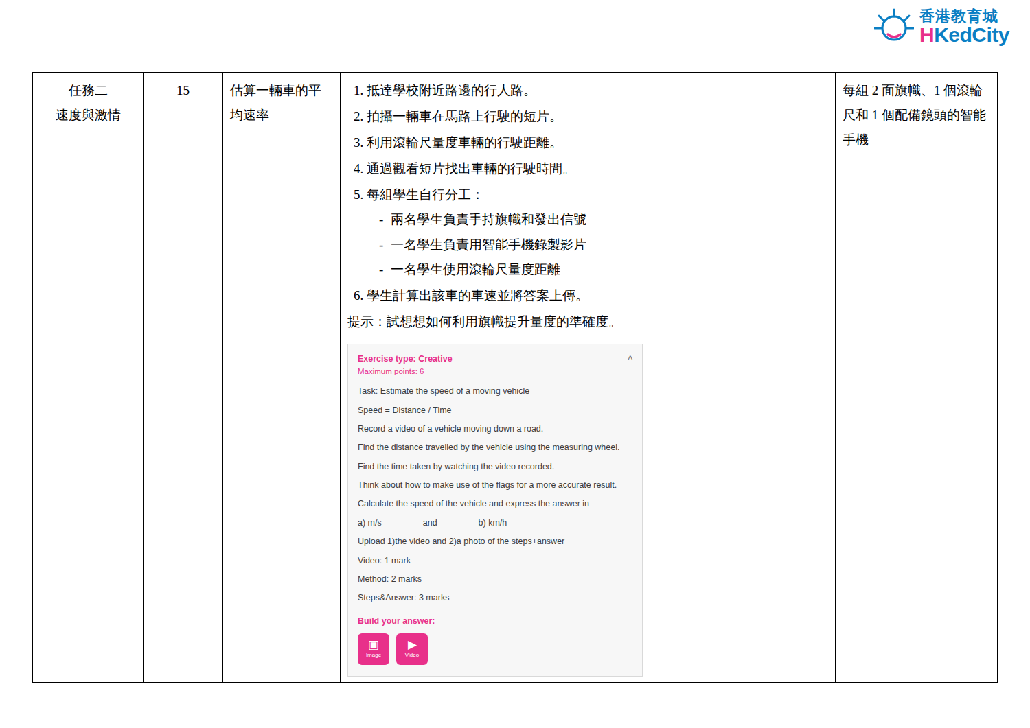香港教育城
HKedCity
| 任務二 速度與激情 | 15 | 估算一輛車的平均速率 | 抵達學校附近路邊的行人路。 拍攝一輛車在馬路上行駛的短片。 利用滾輪尺量度車輛的行駛距離。 通過觀看短片找出車輛的行駛時間。 每組學生自行分工： 兩名學生負責手持旗幟和發出信號 一名學生負責用智能手機錄製影片 一名學生使用滾輪尺量度距離 學生計算出該車的車速並將答案上傳。 提示：試想想如何利用旗幟提升量度的準確度。 ^ Exercise type: Creative Maximum points: 6 Task: Estimate the speed of a moving vehicle Speed = Distance / Time Record a video of a vehicle moving down a road. Find the distance travelled by the vehicle using the measuring wheel. Find the time taken by watching the video recorded. Think about how to make use of the flags for a more accurate result. Calculate the speed of the vehicle and express the answer in a) m/s and b) km/h Upload 1)the video and 2)a photo of the steps+answer Video: 1 mark Method: 2 marks Steps&Answer: 3 marks Build your answer: ▣ Image ▶ Video | 每組 2 面旗幟、1 個滾輪尺和 1 個配備鏡頭的智能手機 |